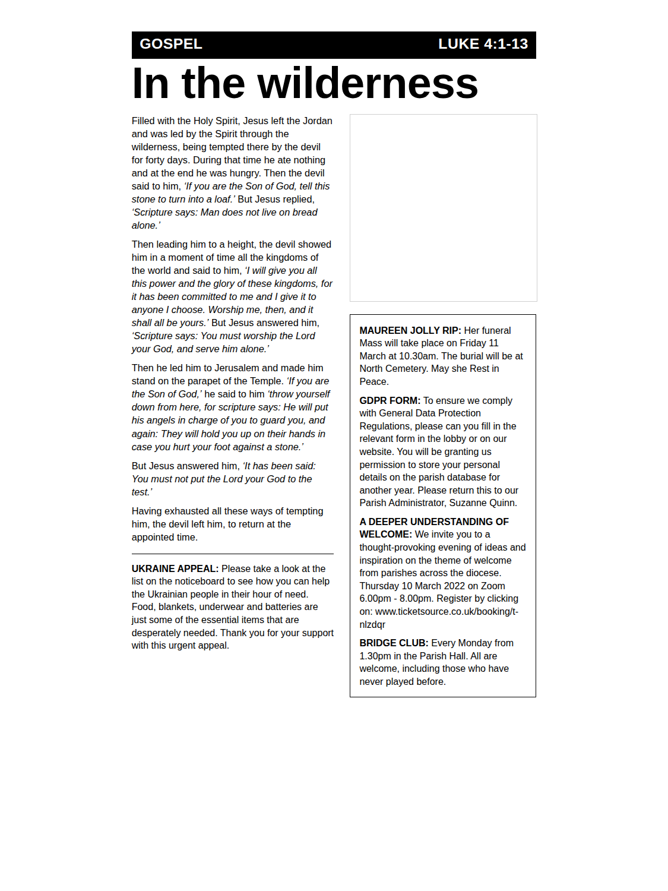Gospel Luke 4:1-13
In the wilderness
Filled with the Holy Spirit, Jesus left the Jordan and was led by the Spirit through the wilderness, being tempted there by the devil for forty days. During that time he ate nothing and at the end he was hungry. Then the devil said to him, ‘If you are the Son of God, tell this stone to turn into a loaf.’ But Jesus replied, ‘Scripture says: Man does not live on bread alone.’
Then leading him to a height, the devil showed him in a moment of time all the kingdoms of the world and said to him, ‘I will give you all this power and the glory of these kingdoms, for it has been committed to me and I give it to anyone I choose. Worship me, then, and it shall all be yours.’ But Jesus answered him, ‘Scripture says: You must worship the Lord your God, and serve him alone.’
Then he led him to Jerusalem and made him stand on the parapet of the Temple. ‘If you are the Son of God,’ he said to him ‘throw yourself down from here, for scripture says: He will put his angels in charge of you to guard you, and again: They will hold you up on their hands in case you hurt your foot against a stone.’
But Jesus answered him, ‘It has been said: You must not put the Lord your God to the test.’
Having exhausted all these ways of tempting him, the devil left him, to return at the appointed time.
UKRAINE APPEAL: Please take a look at the list on the noticeboard to see how you can help the Ukrainian people in their hour of need. Food, blankets, underwear and batteries are just some of the essential items that are desperately needed. Thank you for your support with this urgent appeal.
MAUREEN JOLLY RIP: Her funeral Mass will take place on Friday 11 March at 10.30am. The burial will be at North Cemetery. May she Rest in Peace.
GDPR FORM: To ensure we comply with General Data Protection Regulations, please can you fill in the relevant form in the lobby or on our website. You will be granting us permission to store your personal details on the parish database for another year. Please return this to our Parish Administrator, Suzanne Quinn.
A DEEPER UNDERSTANDING OF WELCOME: We invite you to a thought-provoking evening of ideas and inspiration on the theme of welcome from parishes across the diocese. Thursday 10 March 2022 on Zoom 6.00pm - 8.00pm. Register by clicking on: www.ticketsource.co.uk/booking/t-nlzdqr
BRIDGE CLUB: Every Monday from 1.30pm in the Parish Hall. All are welcome, including those who have never played before.